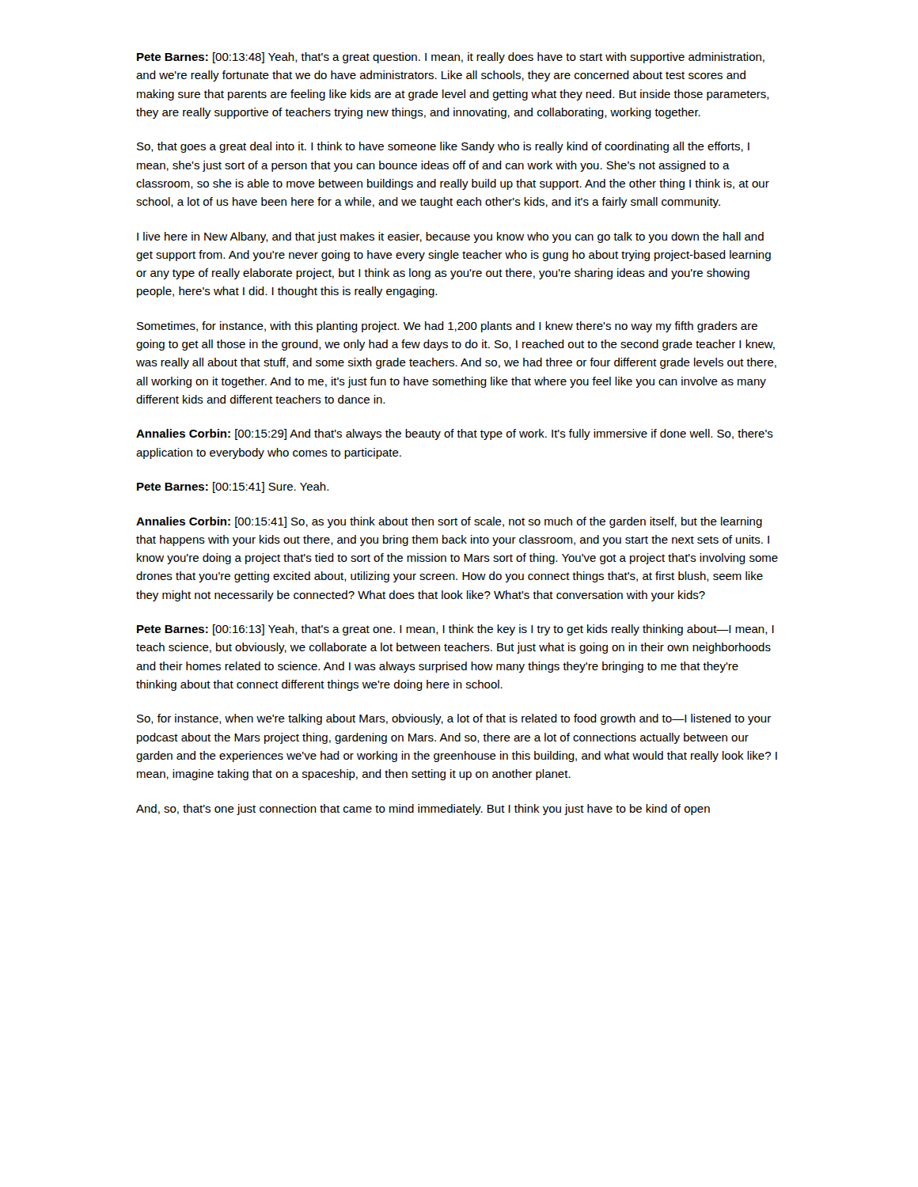Pete Barnes: [00:13:48] Yeah, that's a great question. I mean, it really does have to start with supportive administration, and we're really fortunate that we do have administrators. Like all schools, they are concerned about test scores and making sure that parents are feeling like kids are at grade level and getting what they need. But inside those parameters, they are really supportive of teachers trying new things, and innovating, and collaborating, working together.
So, that goes a great deal into it. I think to have someone like Sandy who is really kind of coordinating all the efforts, I mean, she's just sort of a person that you can bounce ideas off of and can work with you. She's not assigned to a classroom, so she is able to move between buildings and really build up that support. And the other thing I think is, at our school, a lot of us have been here for a while, and we taught each other's kids, and it's a fairly small community.
I live here in New Albany, and that just makes it easier, because you know who you can go talk to you down the hall and get support from. And you're never going to have every single teacher who is gung ho about trying project-based learning or any type of really elaborate project, but I think as long as you're out there, you're sharing ideas and you're showing people, here's what I did. I thought this is really engaging.
Sometimes, for instance, with this planting project. We had 1,200 plants and I knew there's no way my fifth graders are going to get all those in the ground, we only had a few days to do it. So, I reached out to the second grade teacher I knew, was really all about that stuff, and some sixth grade teachers. And so, we had three or four different grade levels out there, all working on it together. And to me, it's just fun to have something like that where you feel like you can involve as many different kids and different teachers to dance in.
Annalies Corbin: [00:15:29] And that's always the beauty of that type of work. It's fully immersive if done well. So, there's application to everybody who comes to participate.
Pete Barnes: [00:15:41] Sure. Yeah.
Annalies Corbin: [00:15:41] So, as you think about then sort of scale, not so much of the garden itself, but the learning that happens with your kids out there, and you bring them back into your classroom, and you start the next sets of units. I know you're doing a project that's tied to sort of the mission to Mars sort of thing. You've got a project that's involving some drones that you're getting excited about, utilizing your screen. How do you connect things that's, at first blush, seem like they might not necessarily be connected? What does that look like? What's that conversation with your kids?
Pete Barnes: [00:16:13] Yeah, that's a great one. I mean, I think the key is I try to get kids really thinking about—I mean, I teach science, but obviously, we collaborate a lot between teachers. But just what is going on in their own neighborhoods and their homes related to science. And I was always surprised how many things they're bringing to me that they're thinking about that connect different things we're doing here in school.
So, for instance, when we're talking about Mars, obviously, a lot of that is related to food growth and to—I listened to your podcast about the Mars project thing, gardening on Mars. And so, there are a lot of connections actually between our garden and the experiences we've had or working in the greenhouse in this building, and what would that really look like? I mean, imagine taking that on a spaceship, and then setting it up on another planet.
And, so, that's one just connection that came to mind immediately. But I think you just have to be kind of open